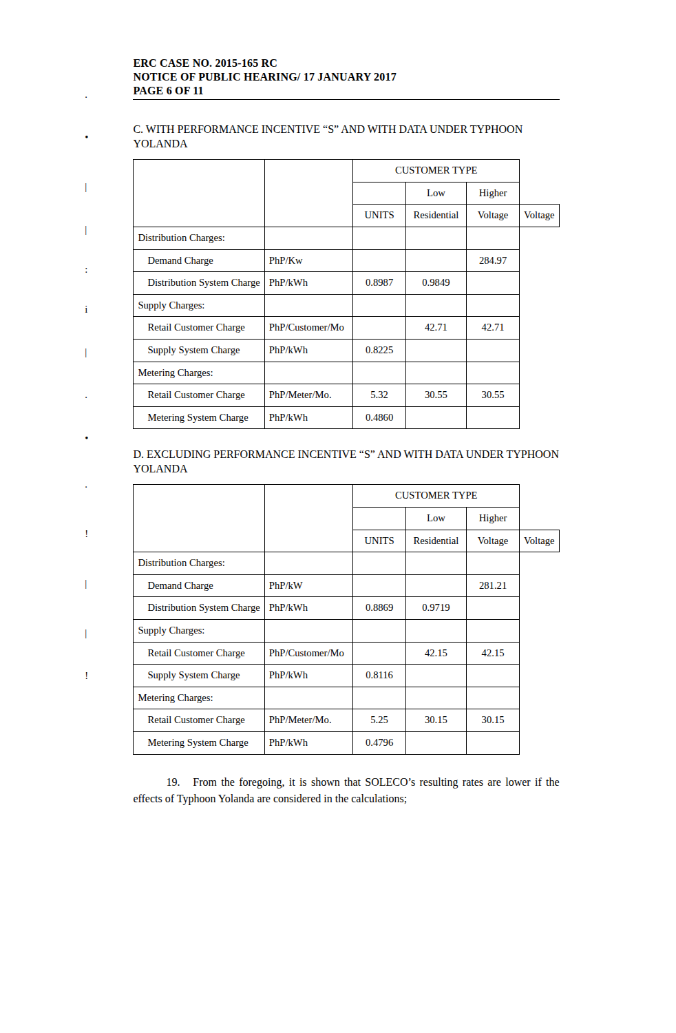. • | | : i | . • . ! | | !
ERC CASE NO. 2015-165 RC
NOTICE OF PUBLIC HEARING/ 17 JANUARY 2017
PAGE 6 OF 11
C. With Performance Incentive “S” and with Data under Typhoon Yolanda
| | | CUSTOMER TYPE |
| --- | --- | --- |
| | Low | Higher |
| UNITS | Residential | Voltage | Voltage |
| Distribution Charges: | | | | |
| Demand Charge | PhP/Kw | | | 284.97 |
| Distribution System Charge | PhP/kWh | 0.8987 | 0.9849 | |
| Supply Charges: | | | | |
| Retail Customer Charge | PhP/Customer/Mo | | 42.71 | 42.71 |
| Supply System Charge | PhP/kWh | 0.8225 | | |
| Metering Charges: | | | | |
| Retail Customer Charge | PhP/Meter/Mo. | 5.32 | 30.55 | 30.55 |
| Metering System Charge | PhP/kWh | 0.4860 | | |
D. Excluding Performance Incentive “S” and with Data under Typhoon Yolanda
| | | CUSTOMER TYPE |
| --- | --- | --- |
| | Low | Higher |
| UNITS | Residential | Voltage | Voltage |
| Distribution Charges: | | | | |
| Demand Charge | PhP/kW | | | 281.21 |
| Distribution System Charge | PhP/kWh | 0.8869 | 0.9719 | |
| Supply Charges: | | | | |
| Retail Customer Charge | PhP/Customer/Mo | | 42.15 | 42.15 |
| Supply System Charge | PhP/kWh | 0.8116 | | |
| Metering Charges: | | | | |
| Retail Customer Charge | PhP/Meter/Mo. | 5.25 | 30.15 | 30.15 |
| Metering System Charge | PhP/kWh | 0.4796 | | |
19. From the foregoing, it is shown that SOLECO’s resulting rates are lower if the effects of Typhoon Yolanda are considered in the calculations;